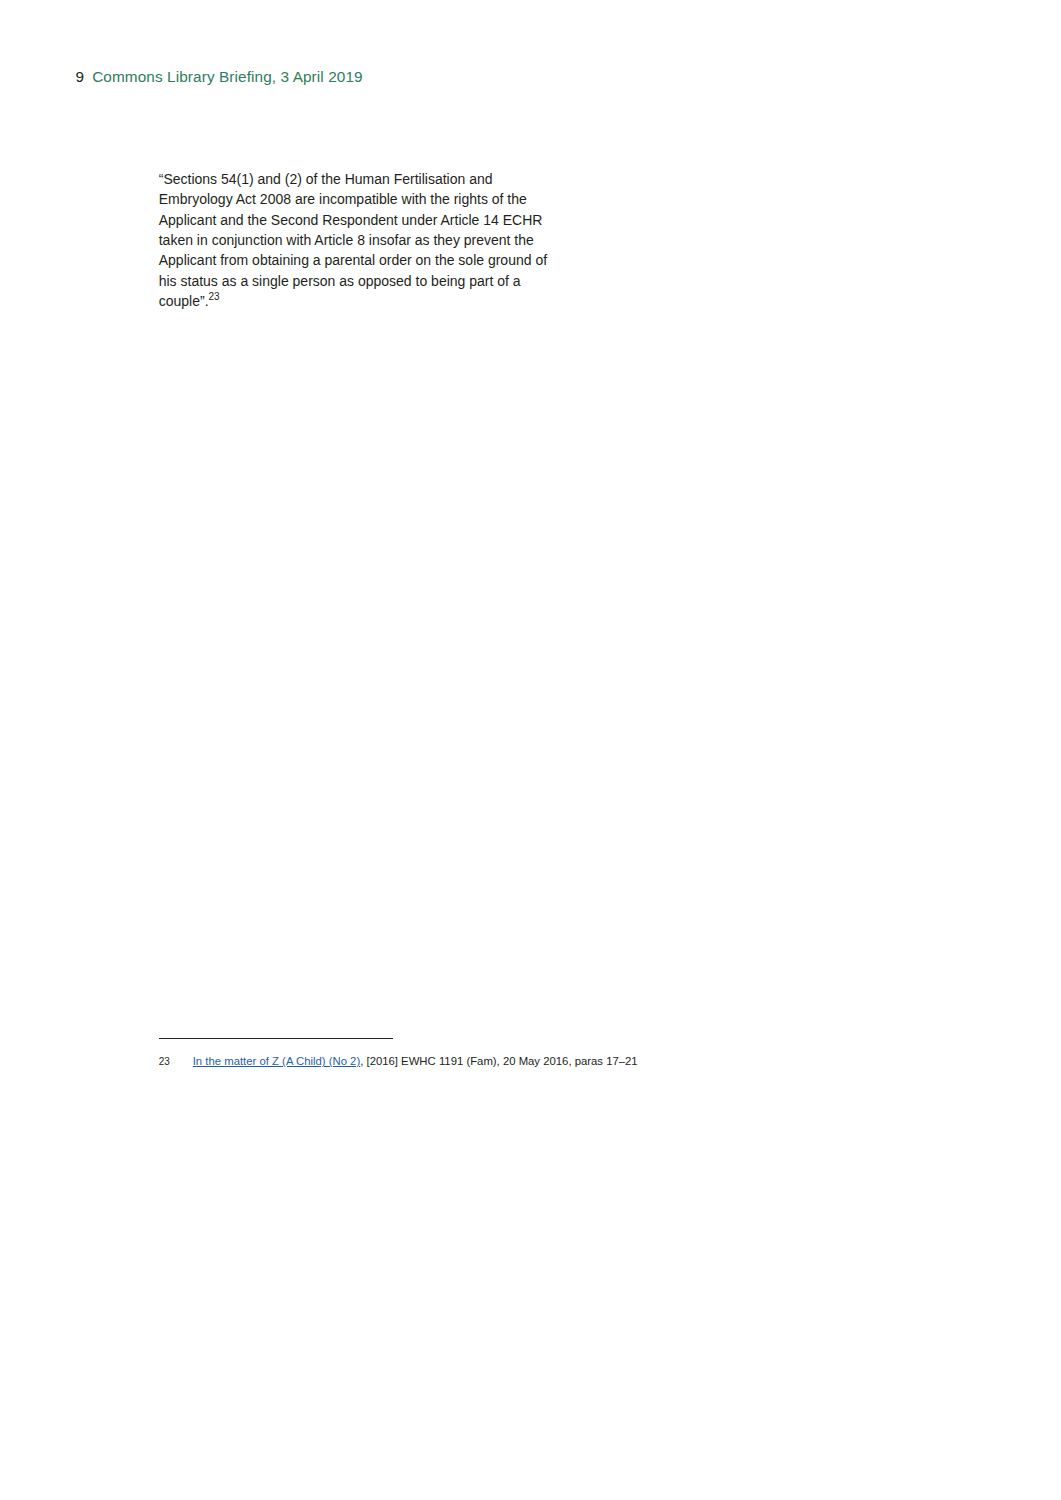9 Commons Library Briefing, 3 April 2019
“Sections 54(1) and (2) of the Human Fertilisation and Embryology Act 2008 are incompatible with the rights of the Applicant and the Second Respondent under Article 14 ECHR taken in conjunction with Article 8 insofar as they prevent the Applicant from obtaining a parental order on the sole ground of his status as a single person as opposed to being part of a couple”.23
23
In the matter of Z (A Child) (No 2), [2016] EWHC 1191 (Fam), 20 May 2016, paras 17–21